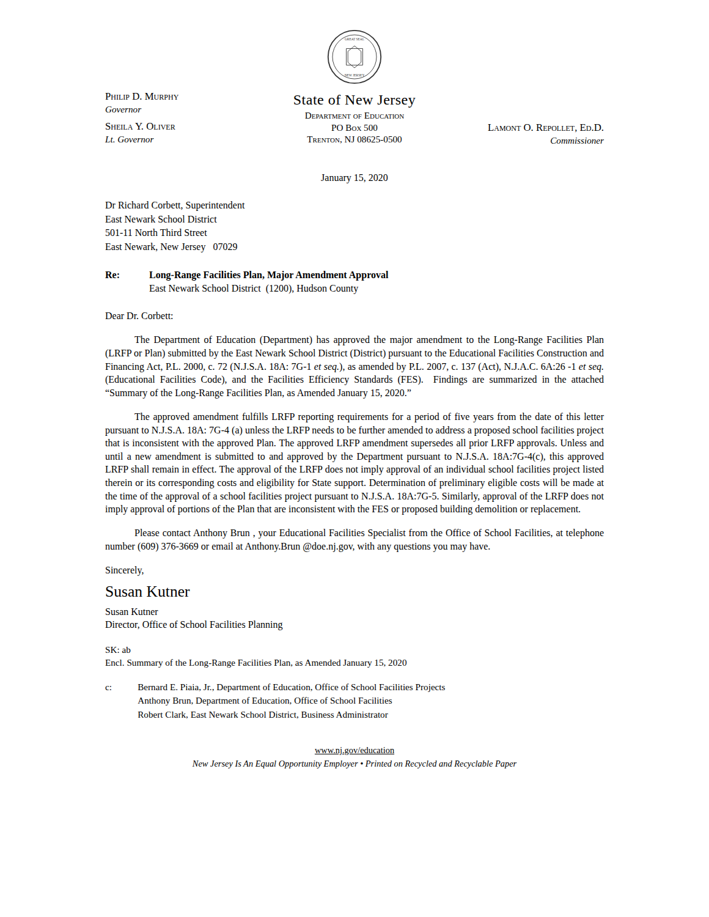Philip D. Murphy
Governor
Sheila Y. Oliver
Lt. Governor
State of New Jersey
Department of Education
PO Box 500
Trenton, NJ 08625-0500
Lamont O. Repollet, Ed.D.
Commissioner
January 15, 2020
Dr Richard Corbett, Superintendent
East Newark School District
501-11 North Third Street
East Newark, New Jersey 07029
Re:
Long-Range Facilities Plan, Major Amendment Approval
East Newark School District (1200), Hudson County
Dear Dr. Corbett:
The Department of Education (Department) has approved the major amendment to the Long-Range Facilities Plan (LRFP or Plan) submitted by the East Newark School District (District) pursuant to the Educational Facilities Construction and Financing Act, P.L. 2000, c. 72 (N.J.S.A. 18A: 7G-1 et seq.), as amended by P.L. 2007, c. 137 (Act), N.J.A.C. 6A:26 -1 et seq. (Educational Facilities Code), and the Facilities Efficiency Standards (FES). Findings are summarized in the attached “Summary of the Long-Range Facilities Plan, as Amended January 15, 2020.”
The approved amendment fulfills LRFP reporting requirements for a period of five years from the date of this letter pursuant to N.J.S.A. 18A: 7G-4 (a) unless the LRFP needs to be further amended to address a proposed school facilities project that is inconsistent with the approved Plan. The approved LRFP amendment supersedes all prior LRFP approvals. Unless and until a new amendment is submitted to and approved by the Department pursuant to N.J.S.A. 18A:7G-4(c), this approved LRFP shall remain in effect. The approval of the LRFP does not imply approval of an individual school facilities project listed therein or its corresponding costs and eligibility for State support. Determination of preliminary eligible costs will be made at the time of the approval of a school facilities project pursuant to N.J.S.A. 18A:7G-5. Similarly, approval of the LRFP does not imply approval of portions of the Plan that are inconsistent with the FES or proposed building demolition or replacement.
Please contact Anthony Brun , your Educational Facilities Specialist from the Office of School Facilities, at telephone number (609) 376-3669 or email at Anthony.Brun @doe.nj.gov, with any questions you may have.
Sincerely,
Susan Kutner
Susan Kutner
Director, Office of School Facilities Planning
SK: ab
Encl. Summary of the Long-Range Facilities Plan, as Amended January 15, 2020
c:
Bernard E. Piaia, Jr., Department of Education, Office of School Facilities Projects
Anthony Brun, Department of Education, Office of School Facilities
Robert Clark, East Newark School District, Business Administrator
www.nj.gov/education
New Jersey Is An Equal Opportunity Employer • Printed on Recycled and Recyclable Paper